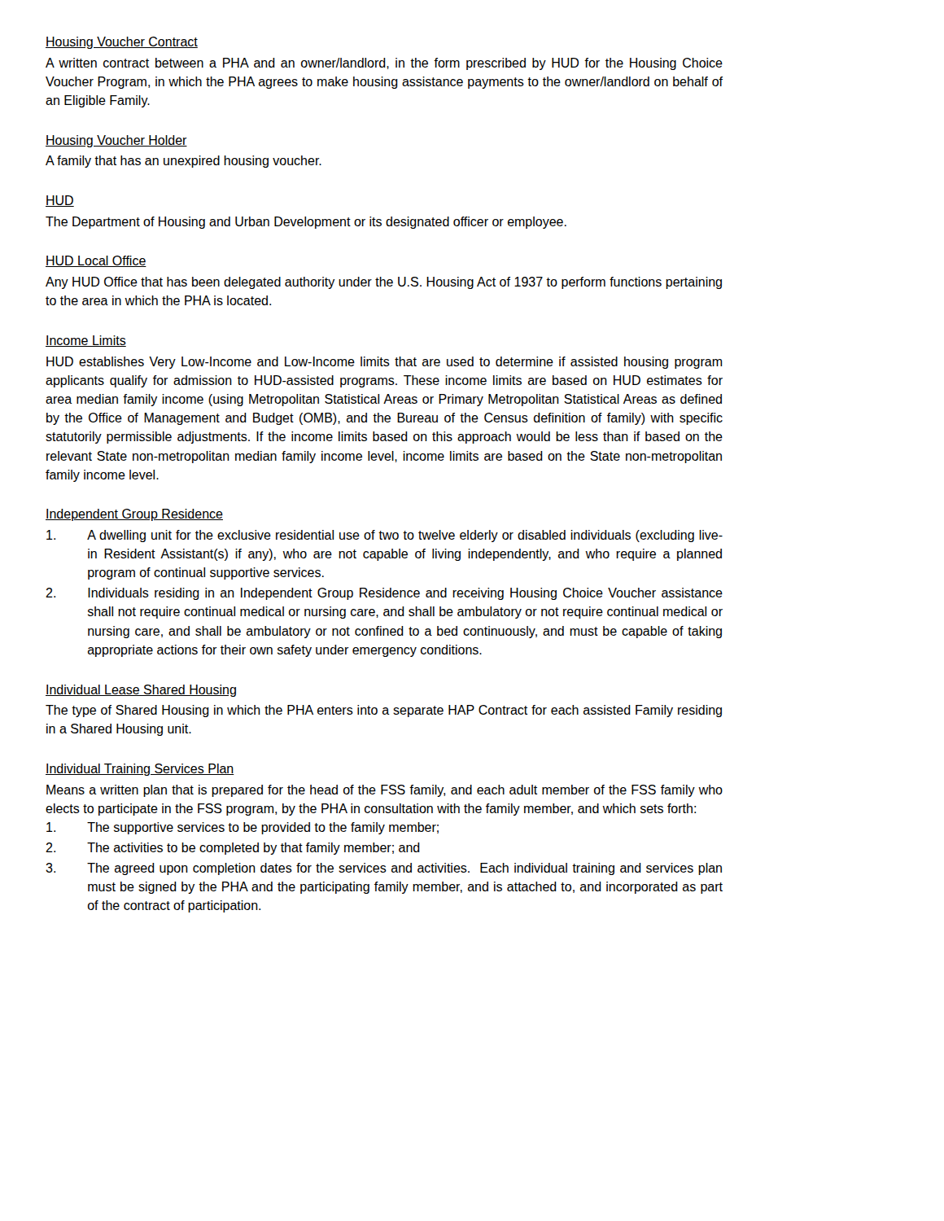Housing Voucher Contract
A written contract between a PHA and an owner/landlord, in the form prescribed by HUD for the Housing Choice Voucher Program, in which the PHA agrees to make housing assistance payments to the owner/landlord on behalf of an Eligible Family.
Housing Voucher Holder
A family that has an unexpired housing voucher.
HUD
The Department of Housing and Urban Development or its designated officer or employee.
HUD Local Office
Any HUD Office that has been delegated authority under the U.S. Housing Act of 1937 to perform functions pertaining to the area in which the PHA is located.
Income Limits
HUD establishes Very Low-Income and Low-Income limits that are used to determine if assisted housing program applicants qualify for admission to HUD-assisted programs. These income limits are based on HUD estimates for area median family income (using Metropolitan Statistical Areas or Primary Metropolitan Statistical Areas as defined by the Office of Management and Budget (OMB), and the Bureau of the Census definition of family) with specific statutorily permissible adjustments. If the income limits based on this approach would be less than if based on the relevant State non-metropolitan median family income level, income limits are based on the State non-metropolitan family income level.
Independent Group Residence
A dwelling unit for the exclusive residential use of two to twelve elderly or disabled individuals (excluding live-in Resident Assistant(s) if any), who are not capable of living independently, and who require a planned program of continual supportive services.
Individuals residing in an Independent Group Residence and receiving Housing Choice Voucher assistance shall not require continual medical or nursing care, and shall be ambulatory or not require continual medical or nursing care, and shall be ambulatory or not confined to a bed continuously, and must be capable of taking appropriate actions for their own safety under emergency conditions.
Individual Lease Shared Housing
The type of Shared Housing in which the PHA enters into a separate HAP Contract for each assisted Family residing in a Shared Housing unit.
Individual Training Services Plan
Means a written plan that is prepared for the head of the FSS family, and each adult member of the FSS family who elects to participate in the FSS program, by the PHA in consultation with the family member, and which sets forth:
The supportive services to be provided to the family member;
The activities to be completed by that family member; and
The agreed upon completion dates for the services and activities. Each individual training and services plan must be signed by the PHA and the participating family member, and is attached to, and incorporated as part of the contract of participation.